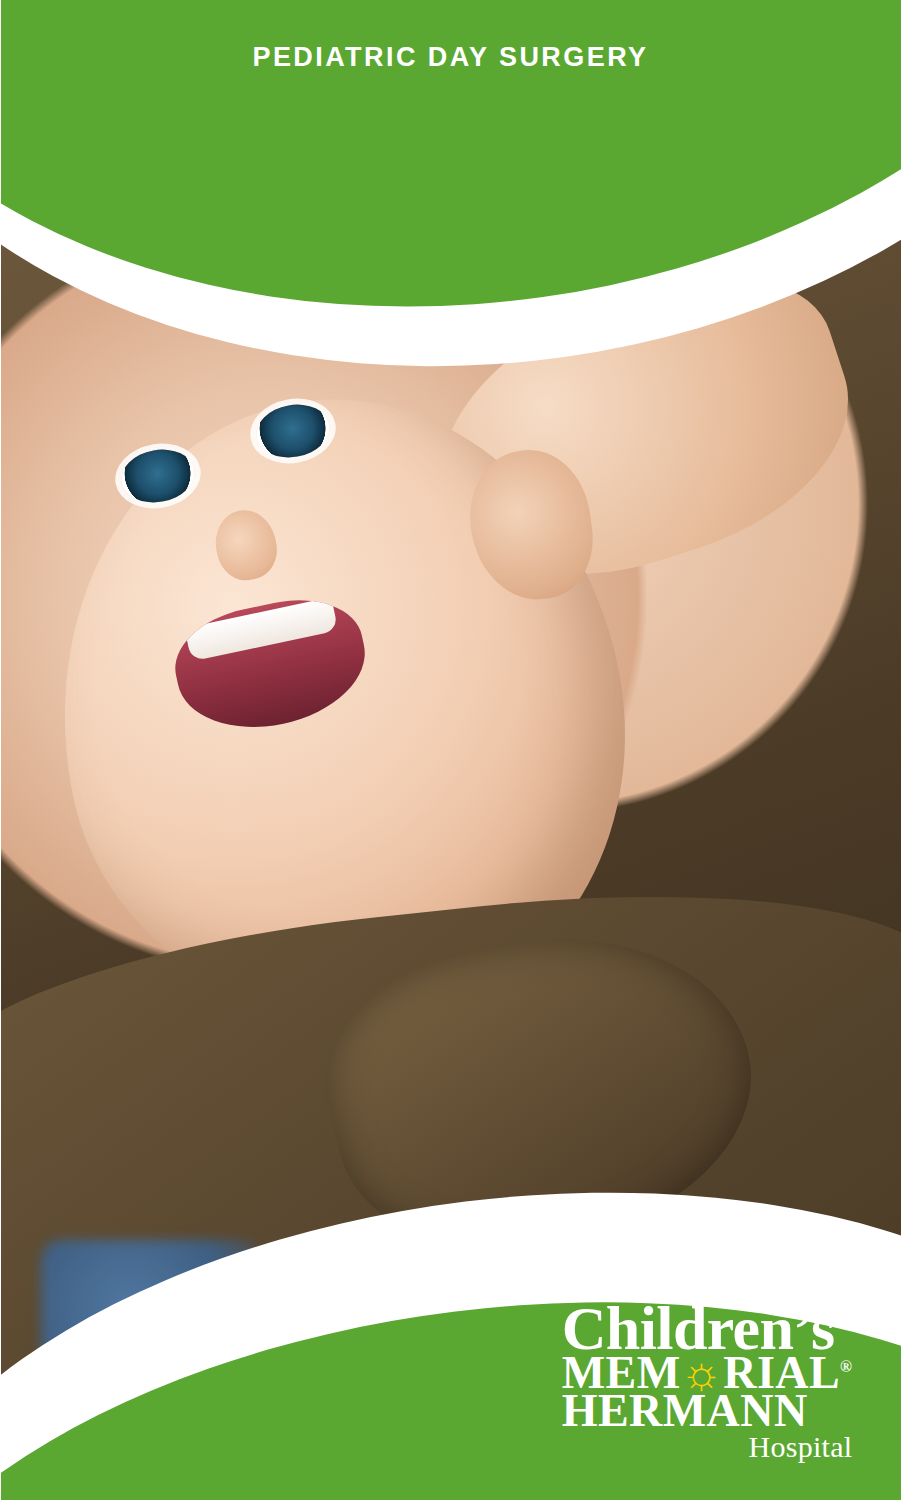Pediatric Day Surgery
Children’s MEM☼RIAL® HERMANN Hospital